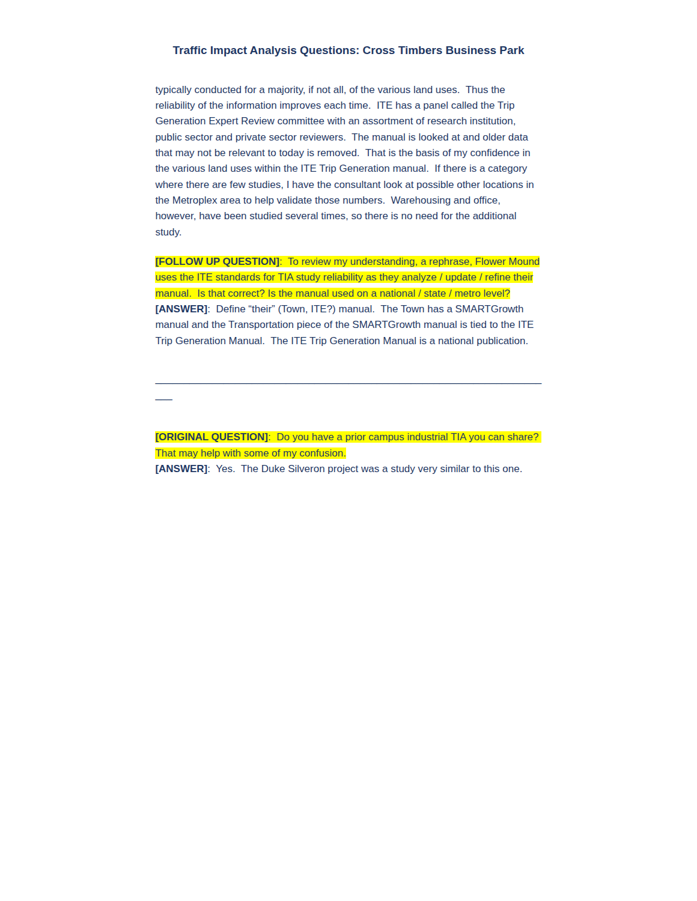Traffic Impact Analysis Questions: Cross Timbers Business Park
typically conducted for a majority, if not all, of the various land uses. Thus the reliability of the information improves each time. ITE has a panel called the Trip Generation Expert Review committee with an assortment of research institution, public sector and private sector reviewers. The manual is looked at and older data that may not be relevant to today is removed. That is the basis of my confidence in the various land uses within the ITE Trip Generation manual. If there is a category where there are few studies, I have the consultant look at possible other locations in the Metroplex area to help validate those numbers. Warehousing and office, however, have been studied several times, so there is no need for the additional study.
[FOLLOW UP QUESTION]: To review my understanding, a rephrase, Flower Mound uses the ITE standards for TIA study reliability as they analyze / update / refine their manual. Is that correct? Is the manual used on a national / state / metro level?
[ANSWER]: Define “their” (Town, ITE?) manual. The Town has a SMARTGrowth manual and the Transportation piece of the SMARTGrowth manual is tied to the ITE Trip Generation Manual. The ITE Trip Generation Manual is a national publication.
_______________________________________________________________________
[ORIGINAL QUESTION]: Do you have a prior campus industrial TIA you can share? That may help with some of my confusion.
[ANSWER]: Yes. The Duke Silveron project was a study very similar to this one.